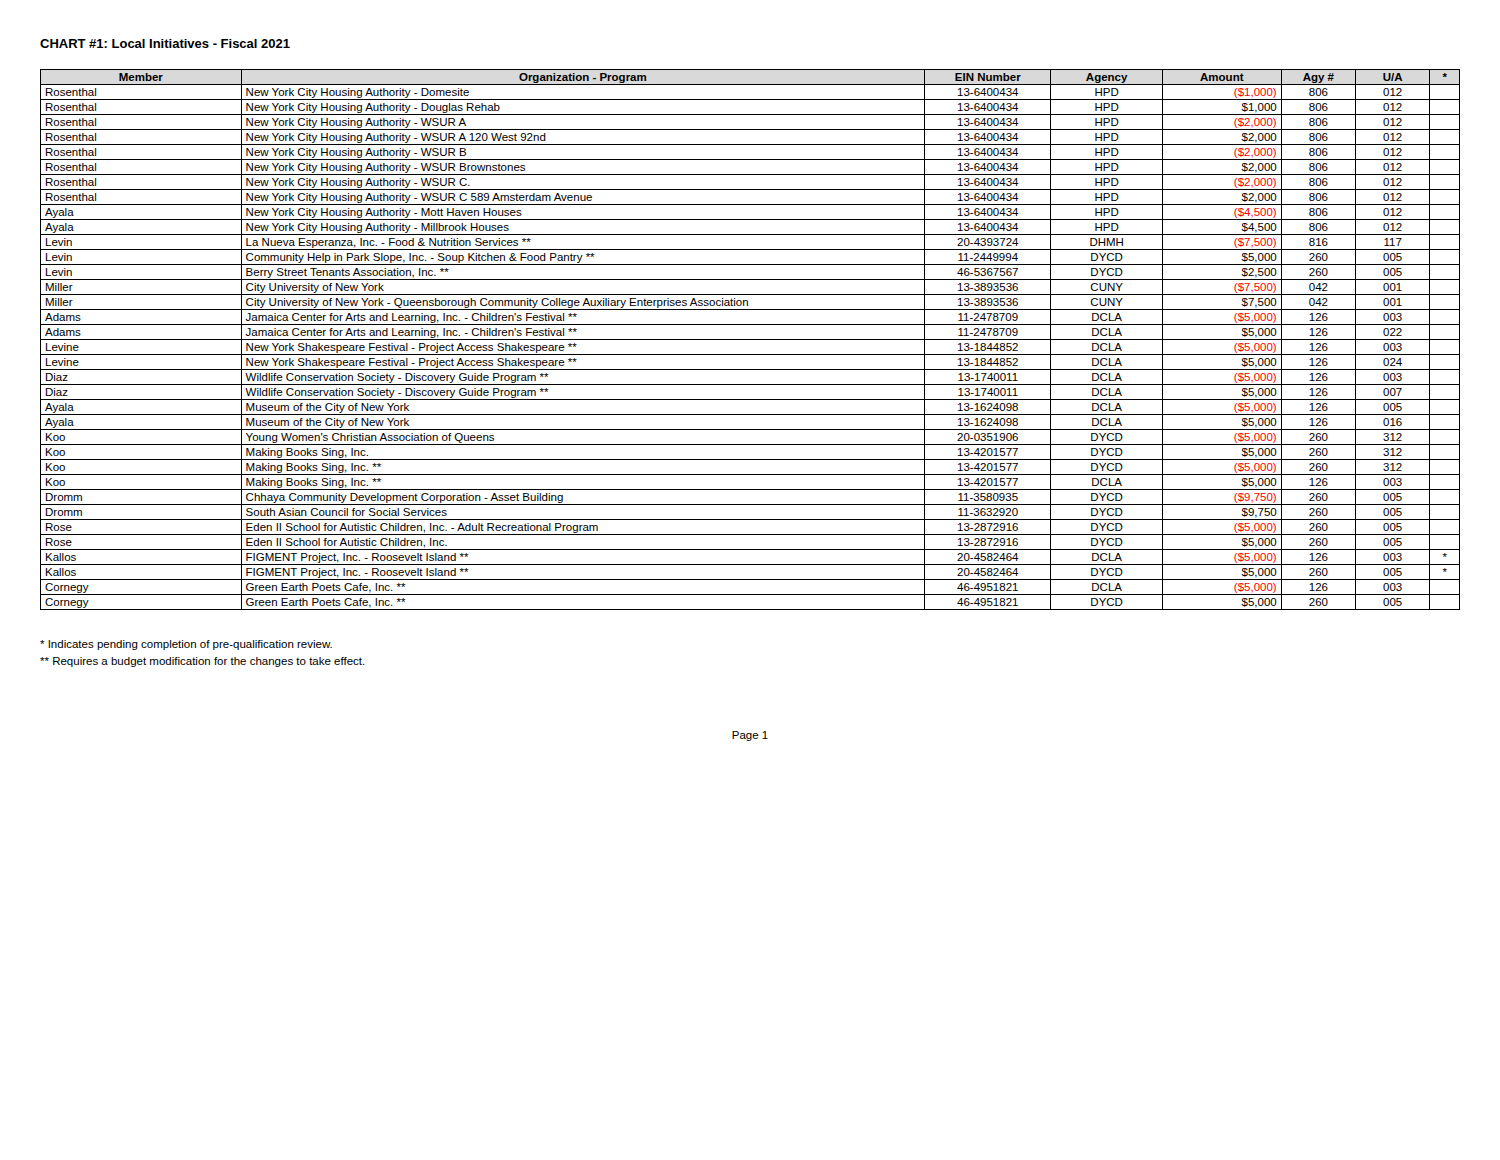CHART #1: Local Initiatives - Fiscal 2021
| Member | Organization - Program | EIN Number | Agency | Amount | Agy # | U/A | * |
| --- | --- | --- | --- | --- | --- | --- | --- |
| Rosenthal | New York City Housing Authority - Domesite | 13-6400434 | HPD | ($1,000) | 806 | 012 | |
| Rosenthal | New York City Housing Authority - Douglas Rehab | 13-6400434 | HPD | $1,000 | 806 | 012 | |
| Rosenthal | New York City Housing Authority - WSUR A | 13-6400434 | HPD | ($2,000) | 806 | 012 | |
| Rosenthal | New York City Housing Authority - WSUR A 120 West 92nd | 13-6400434 | HPD | $2,000 | 806 | 012 | |
| Rosenthal | New York City Housing Authority - WSUR B | 13-6400434 | HPD | ($2,000) | 806 | 012 | |
| Rosenthal | New York City Housing Authority - WSUR Brownstones | 13-6400434 | HPD | $2,000 | 806 | 012 | |
| Rosenthal | New York City Housing Authority - WSUR C. | 13-6400434 | HPD | ($2,000) | 806 | 012 | |
| Rosenthal | New York City Housing Authority - WSUR C 589 Amsterdam Avenue | 13-6400434 | HPD | $2,000 | 806 | 012 | |
| Ayala | New York City Housing Authority - Mott Haven Houses | 13-6400434 | HPD | ($4,500) | 806 | 012 | |
| Ayala | New York City Housing Authority - Millbrook Houses | 13-6400434 | HPD | $4,500 | 806 | 012 | |
| Levin | La Nueva Esperanza, Inc. - Food & Nutrition Services ** | 20-4393724 | DHMH | ($7,500) | 816 | 117 | |
| Levin | Community Help in Park Slope, Inc. - Soup Kitchen & Food Pantry ** | 11-2449994 | DYCD | $5,000 | 260 | 005 | |
| Levin | Berry Street Tenants Association, Inc. ** | 46-5367567 | DYCD | $2,500 | 260 | 005 | |
| Miller | City University of New York | 13-3893536 | CUNY | ($7,500) | 042 | 001 | |
| Miller | City University of New York - Queensborough Community College Auxiliary Enterprises Association | 13-3893536 | CUNY | $7,500 | 042 | 001 | |
| Adams | Jamaica Center for Arts and Learning, Inc. - Children's Festival ** | 11-2478709 | DCLA | ($5,000) | 126 | 003 | |
| Adams | Jamaica Center for Arts and Learning, Inc. - Children's Festival ** | 11-2478709 | DCLA | $5,000 | 126 | 022 | |
| Levine | New York Shakespeare Festival - Project Access Shakespeare ** | 13-1844852 | DCLA | ($5,000) | 126 | 003 | |
| Levine | New York Shakespeare Festival - Project Access Shakespeare ** | 13-1844852 | DCLA | $5,000 | 126 | 024 | |
| Diaz | Wildlife Conservation Society - Discovery Guide Program ** | 13-1740011 | DCLA | ($5,000) | 126 | 003 | |
| Diaz | Wildlife Conservation Society - Discovery Guide Program ** | 13-1740011 | DCLA | $5,000 | 126 | 007 | |
| Ayala | Museum of the City of New York | 13-1624098 | DCLA | ($5,000) | 126 | 005 | |
| Ayala | Museum of the City of New York | 13-1624098 | DCLA | $5,000 | 126 | 016 | |
| Koo | Young Women's Christian Association of Queens | 20-0351906 | DYCD | ($5,000) | 260 | 312 | |
| Koo | Making Books Sing, Inc. | 13-4201577 | DYCD | $5,000 | 260 | 312 | |
| Koo | Making Books Sing, Inc. ** | 13-4201577 | DYCD | ($5,000) | 260 | 312 | |
| Koo | Making Books Sing, Inc. ** | 13-4201577 | DCLA | $5,000 | 126 | 003 | |
| Dromm | Chhaya Community Development Corporation - Asset Building | 11-3580935 | DYCD | ($9,750) | 260 | 005 | |
| Dromm | South Asian Council for Social Services | 11-3632920 | DYCD | $9,750 | 260 | 005 | |
| Rose | Eden II School for Autistic Children, Inc. - Adult Recreational Program | 13-2872916 | DYCD | ($5,000) | 260 | 005 | |
| Rose | Eden II School for Autistic Children, Inc. | 13-2872916 | DYCD | $5,000 | 260 | 005 | |
| Kallos | FIGMENT Project, Inc. - Roosevelt Island ** | 20-4582464 | DCLA | ($5,000) | 126 | 003 | * |
| Kallos | FIGMENT Project, Inc. - Roosevelt Island ** | 20-4582464 | DYCD | $5,000 | 260 | 005 | * |
| Cornegy | Green Earth Poets Cafe, Inc. ** | 46-4951821 | DCLA | ($5,000) | 126 | 003 | |
| Cornegy | Green Earth Poets Cafe, Inc. ** | 46-4951821 | DYCD | $5,000 | 260 | 005 | |
* Indicates pending completion of pre-qualification review.
** Requires a budget modification for the changes to take effect.
Page 1